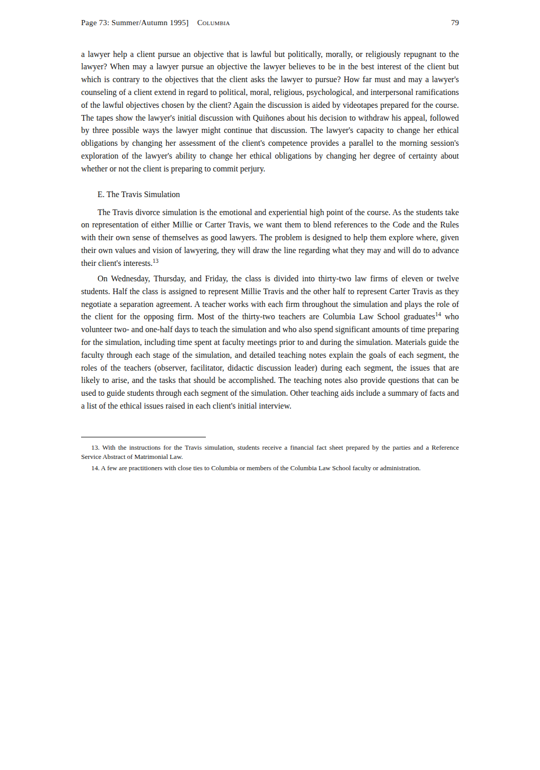Page 73: Summer/Autumn 1995] Columbia 79
a lawyer help a client pursue an objective that is lawful but politically, morally, or religiously repugnant to the lawyer? When may a lawyer pursue an objective the lawyer believes to be in the best interest of the client but which is contrary to the objectives that the client asks the lawyer to pursue? How far must and may a lawyer's counseling of a client extend in regard to political, moral, religious, psychological, and interpersonal ramifications of the lawful objectives chosen by the client? Again the discussion is aided by videotapes prepared for the course. The tapes show the lawyer's initial discussion with Quiñones about his decision to withdraw his appeal, followed by three possible ways the lawyer might continue that discussion. The lawyer's capacity to change her ethical obligations by changing her assessment of the client's competence provides a parallel to the morning session's exploration of the lawyer's ability to change her ethical obligations by changing her degree of certainty about whether or not the client is preparing to commit perjury.
E. The Travis Simulation
The Travis divorce simulation is the emotional and experiential high point of the course. As the students take on representation of either Millie or Carter Travis, we want them to blend references to the Code and the Rules with their own sense of themselves as good lawyers. The problem is designed to help them explore where, given their own values and vision of lawyering, they will draw the line regarding what they may and will do to advance their client's interests.13
On Wednesday, Thursday, and Friday, the class is divided into thirty-two law firms of eleven or twelve students. Half the class is assigned to represent Millie Travis and the other half to represent Carter Travis as they negotiate a separation agreement. A teacher works with each firm throughout the simulation and plays the role of the client for the opposing firm. Most of the thirty-two teachers are Columbia Law School graduates14 who volunteer two- and one-half days to teach the simulation and who also spend significant amounts of time preparing for the simulation, including time spent at faculty meetings prior to and during the simulation. Materials guide the faculty through each stage of the simulation, and detailed teaching notes explain the goals of each segment, the roles of the teachers (observer, facilitator, didactic discussion leader) during each segment, the issues that are likely to arise, and the tasks that should be accomplished. The teaching notes also provide questions that can be used to guide students through each segment of the simulation. Other teaching aids include a summary of facts and a list of the ethical issues raised in each client's initial interview.
13. With the instructions for the Travis simulation, students receive a financial fact sheet prepared by the parties and a Reference Service Abstract of Matrimonial Law.
14. A few are practitioners with close ties to Columbia or members of the Columbia Law School faculty or administration.